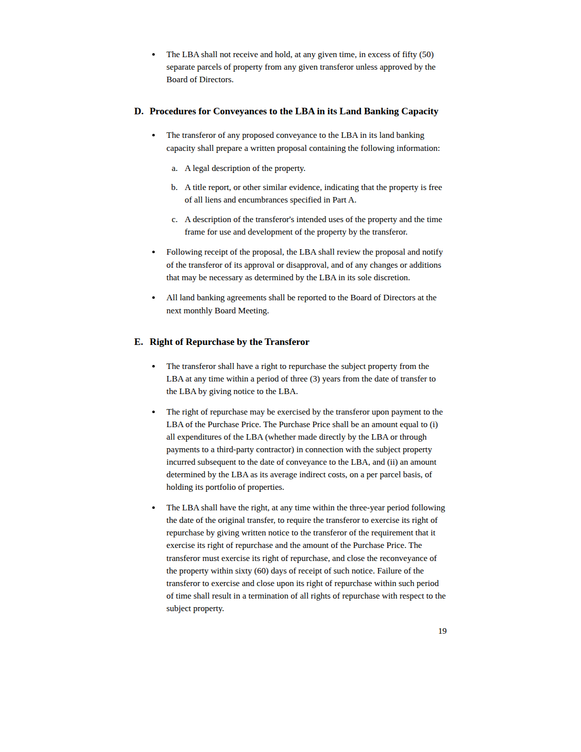The LBA shall not receive and hold, at any given time, in excess of fifty (50) separate parcels of property from any given transferor unless approved by the Board of Directors.
D. Procedures for Conveyances to the LBA in its Land Banking Capacity
The transferor of any proposed conveyance to the LBA in its land banking capacity shall prepare a written proposal containing the following information:
A legal description of the property.
A title report, or other similar evidence, indicating that the property is free of all liens and encumbrances specified in Part A.
A description of the transferor's intended uses of the property and the time frame for use and development of the property by the transferor.
Following receipt of the proposal, the LBA shall review the proposal and notify of the transferor of its approval or disapproval, and of any changes or additions that may be necessary as determined by the LBA in its sole discretion.
All land banking agreements shall be reported to the Board of Directors at the next monthly Board Meeting.
E. Right of Repurchase by the Transferor
The transferor shall have a right to repurchase the subject property from the LBA at any time within a period of three (3) years from the date of transfer to the LBA by giving notice to the LBA.
The right of repurchase may be exercised by the transferor upon payment to the LBA of the Purchase Price. The Purchase Price shall be an amount equal to (i) all expenditures of the LBA (whether made directly by the LBA or through payments to a third-party contractor) in connection with the subject property incurred subsequent to the date of conveyance to the LBA, and (ii) an amount determined by the LBA as its average indirect costs, on a per parcel basis, of holding its portfolio of properties.
The LBA shall have the right, at any time within the three-year period following the date of the original transfer, to require the transferor to exercise its right of repurchase by giving written notice to the transferor of the requirement that it exercise its right of repurchase and the amount of the Purchase Price. The transferor must exercise its right of repurchase, and close the reconveyance of the property within sixty (60) days of receipt of such notice. Failure of the transferor to exercise and close upon its right of repurchase within such period of time shall result in a termination of all rights of repurchase with respect to the subject property.
19